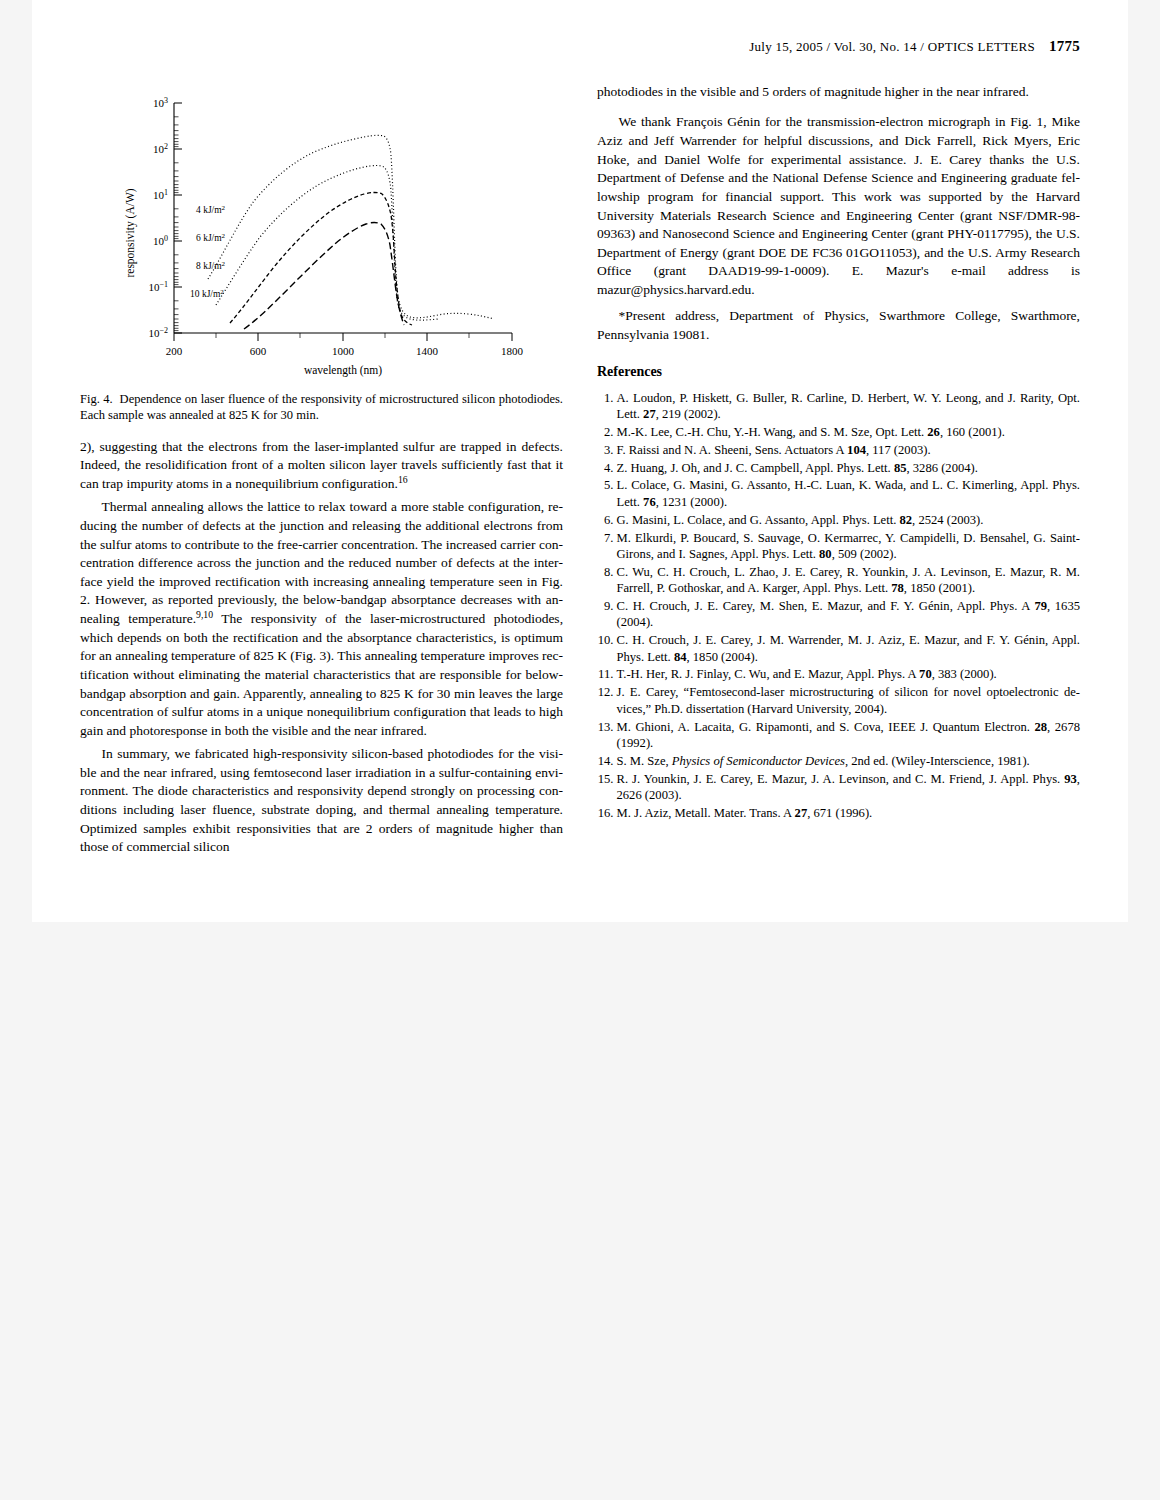July 15, 2005 / Vol. 30, No. 14 / OPTICS LETTERS1775
103 102 101 100 10−1 10−2 responsivity (A/W) 200 600 1000 1400 1800 wavelength (nm) 4 kJ/m2 6 kJ/m2 8 kJ/m2 10 kJ/m2
Fig. 4. Dependence on laser fluence of the responsivity of microstructured silicon photodiodes. Each sample was annealed at 825 K for 30 min.
2), suggesting that the electrons from the laser-implanted sulfur are trapped in defects. Indeed, the resolidification front of a molten silicon layer travels sufficiently fast that it can trap impurity atoms in a nonequilibrium configuration.16
Thermal annealing allows the lattice to relax toward a more stable configuration, reducing the number of defects at the junction and releasing the additional electrons from the sulfur atoms to contribute to the free-carrier concentration. The increased carrier concentration difference across the junction and the reduced number of defects at the interface yield the improved rectification with increasing annealing temperature seen in Fig. 2. However, as reported previously, the below-bandgap absorptance decreases with annealing temperature.9,10 The responsivity of the laser-microstructured photodiodes, which depends on both the rectification and the absorptance characteristics, is optimum for an annealing temperature of 825 K (Fig. 3). This annealing temperature improves rectification without eliminating the material characteristics that are responsible for below-bandgap absorption and gain. Apparently, annealing to 825 K for 30 min leaves the large concentration of sulfur atoms in a unique nonequilibrium configuration that leads to high gain and photoresponse in both the visible and the near infrared.
In summary, we fabricated high-responsivity silicon-based photodiodes for the visible and the near infrared, using femtosecond laser irradiation in a sulfur-containing environment. The diode characteristics and responsivity depend strongly on processing conditions including laser fluence, substrate doping, and thermal annealing temperature. Optimized samples exhibit responsivities that are 2 orders of magnitude higher than those of commercial silicon
photodiodes in the visible and 5 orders of magnitude higher in the near infrared.
We thank François Génin for the transmission-electron micrograph in Fig. 1, Mike Aziz and Jeff Warrender for helpful discussions, and Dick Farrell, Rick Myers, Eric Hoke, and Daniel Wolfe for experimental assistance. J. E. Carey thanks the U.S. Department of Defense and the National Defense Science and Engineering graduate fellowship program for financial support. This work was supported by the Harvard University Materials Research Science and Engineering Center (grant NSF/DMR-98-09363) and Nanosecond Science and Engineering Center (grant PHY-0117795), the U.S. Department of Energy (grant DOE DE FC36 01GO11053), and the U.S. Army Research Office (grant DAAD19-99-1-0009). E. Mazur's e-mail address is mazur@physics.harvard.edu.
*Present address, Department of Physics, Swarthmore College, Swarthmore, Pennsylvania 19081.
References
A. Loudon, P. Hiskett, G. Buller, R. Carline, D. Herbert, W. Y. Leong, and J. Rarity, Opt. Lett. 27, 219 (2002).
M.-K. Lee, C.-H. Chu, Y.-H. Wang, and S. M. Sze, Opt. Lett. 26, 160 (2001).
F. Raissi and N. A. Sheeni, Sens. Actuators A 104, 117 (2003).
Z. Huang, J. Oh, and J. C. Campbell, Appl. Phys. Lett. 85, 3286 (2004).
L. Colace, G. Masini, G. Assanto, H.-C. Luan, K. Wada, and L. C. Kimerling, Appl. Phys. Lett. 76, 1231 (2000).
G. Masini, L. Colace, and G. Assanto, Appl. Phys. Lett. 82, 2524 (2003).
M. Elkurdi, P. Boucard, S. Sauvage, O. Kermarrec, Y. Campidelli, D. Bensahel, G. Saint-Girons, and I. Sagnes, Appl. Phys. Lett. 80, 509 (2002).
C. Wu, C. H. Crouch, L. Zhao, J. E. Carey, R. Younkin, J. A. Levinson, E. Mazur, R. M. Farrell, P. Gothoskar, and A. Karger, Appl. Phys. Lett. 78, 1850 (2001).
C. H. Crouch, J. E. Carey, M. Shen, E. Mazur, and F. Y. Génin, Appl. Phys. A 79, 1635 (2004).
C. H. Crouch, J. E. Carey, J. M. Warrender, M. J. Aziz, E. Mazur, and F. Y. Génin, Appl. Phys. Lett. 84, 1850 (2004).
T.-H. Her, R. J. Finlay, C. Wu, and E. Mazur, Appl. Phys. A 70, 383 (2000).
J. E. Carey, “Femtosecond-laser microstructuring of silicon for novel optoelectronic devices,” Ph.D. dissertation (Harvard University, 2004).
M. Ghioni, A. Lacaita, G. Ripamonti, and S. Cova, IEEE J. Quantum Electron. 28, 2678 (1992).
S. M. Sze, Physics of Semiconductor Devices, 2nd ed. (Wiley-Interscience, 1981).
R. J. Younkin, J. E. Carey, E. Mazur, J. A. Levinson, and C. M. Friend, J. Appl. Phys. 93, 2626 (2003).
M. J. Aziz, Metall. Mater. Trans. A 27, 671 (1996).